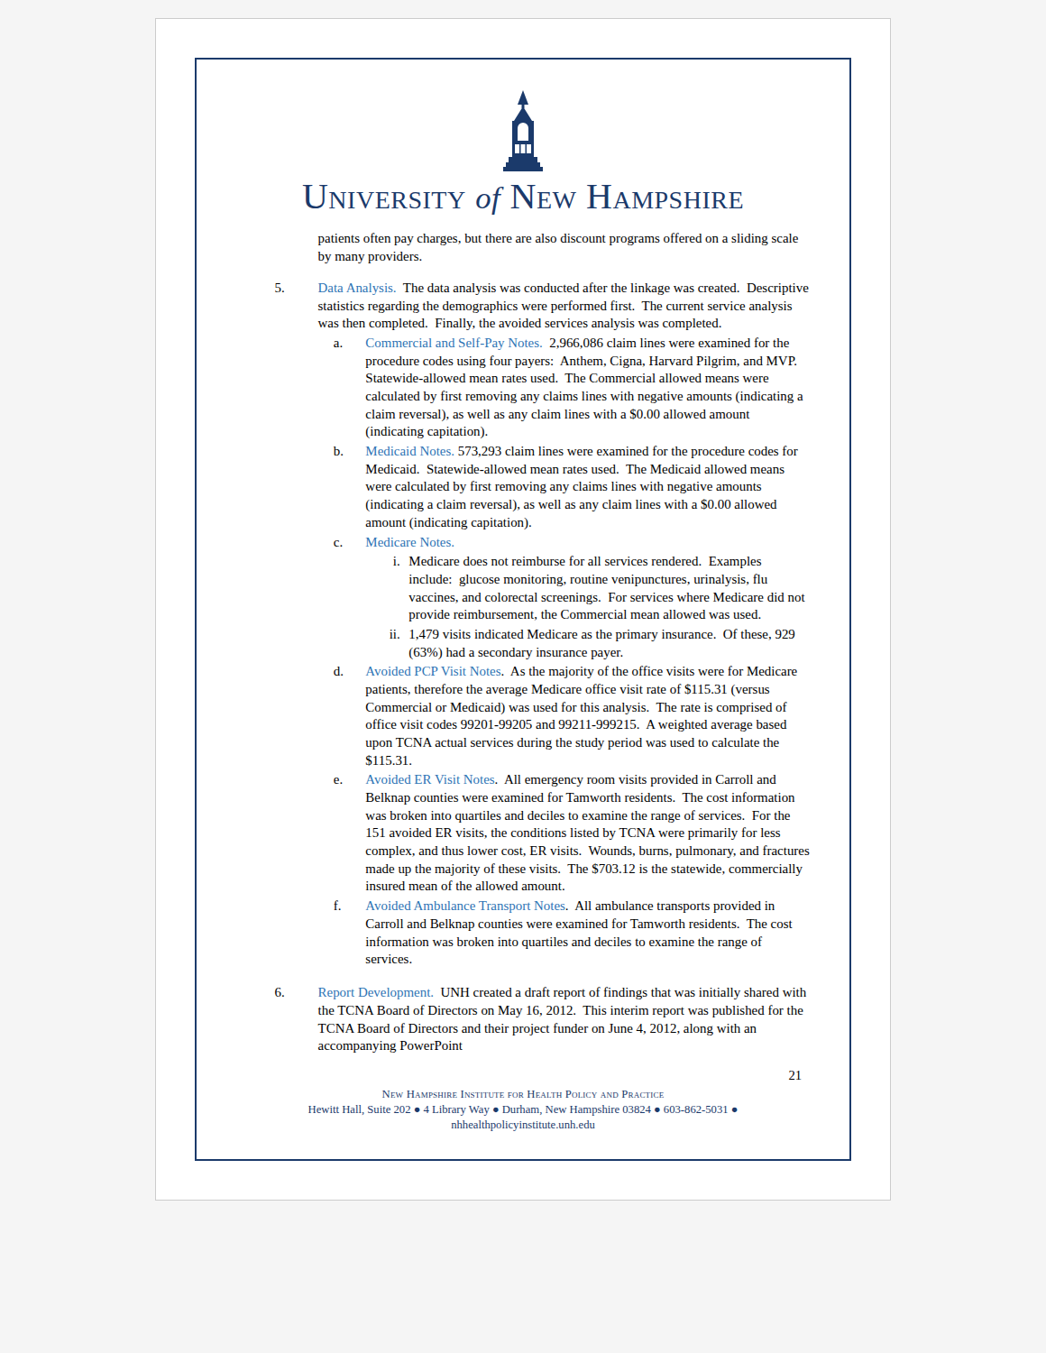University of New Hampshire
patients often pay charges, but there are also discount programs offered on a sliding scale by many providers.
5. Data Analysis. The data analysis was conducted after the linkage was created. Descriptive statistics regarding the demographics were performed first. The current service analysis was then completed. Finally, the avoided services analysis was completed.
a. Commercial and Self-Pay Notes. 2,966,086 claim lines were examined for the procedure codes using four payers: Anthem, Cigna, Harvard Pilgrim, and MVP. Statewide-allowed mean rates used. The Commercial allowed means were calculated by first removing any claims lines with negative amounts (indicating a claim reversal), as well as any claim lines with a $0.00 allowed amount (indicating capitation).
b. Medicaid Notes. 573,293 claim lines were examined for the procedure codes for Medicaid. Statewide-allowed mean rates used. The Medicaid allowed means were calculated by first removing any claims lines with negative amounts (indicating a claim reversal), as well as any claim lines with a $0.00 allowed amount (indicating capitation).
c. Medicare Notes.
i. Medicare does not reimburse for all services rendered. Examples include: glucose monitoring, routine venipunctures, urinalysis, flu vaccines, and colorectal screenings. For services where Medicare did not provide reimbursement, the Commercial mean allowed was used.
ii. 1,479 visits indicated Medicare as the primary insurance. Of these, 929 (63%) had a secondary insurance payer.
d. Avoided PCP Visit Notes. As the majority of the office visits were for Medicare patients, therefore the average Medicare office visit rate of $115.31 (versus Commercial or Medicaid) was used for this analysis. The rate is comprised of office visit codes 99201-99205 and 99211-999215. A weighted average based upon TCNA actual services during the study period was used to calculate the $115.31.
e. Avoided ER Visit Notes. All emergency room visits provided in Carroll and Belknap counties were examined for Tamworth residents. The cost information was broken into quartiles and deciles to examine the range of services. For the 151 avoided ER visits, the conditions listed by TCNA were primarily for less complex, and thus lower cost, ER visits. Wounds, burns, pulmonary, and fractures made up the majority of these visits. The $703.12 is the statewide, commercially insured mean of the allowed amount.
f. Avoided Ambulance Transport Notes. All ambulance transports provided in Carroll and Belknap counties were examined for Tamworth residents. The cost information was broken into quartiles and deciles to examine the range of services.
6. Report Development. UNH created a draft report of findings that was initially shared with the TCNA Board of Directors on May 16, 2012. This interim report was published for the TCNA Board of Directors and their project funder on June 4, 2012, along with an accompanying PowerPoint
21
New Hampshire Institute for Health Policy and Practice
Hewitt Hall, Suite 202 ● 4 Library Way ● Durham, New Hampshire 03824 ● 603-862-5031 ●
nhhealthpolicyinstitute.unh.edu